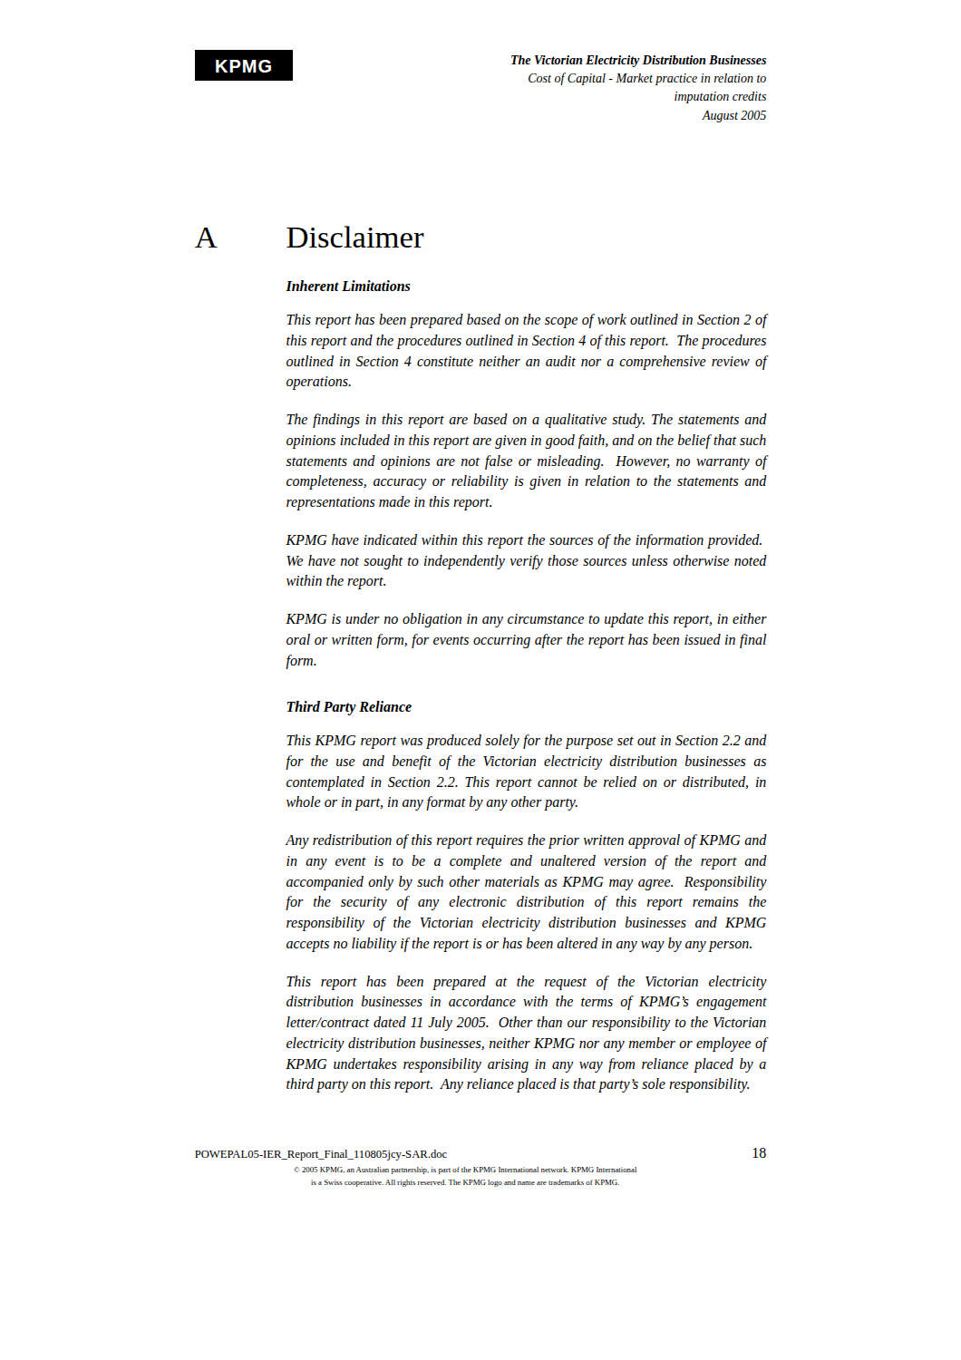KPMG
The Victorian Electricity Distribution Businesses
Cost of Capital - Market practice in relation to
imputation credits
August 2005
A
Disclaimer
Inherent Limitations
This report has been prepared based on the scope of work outlined in Section 2 of this report and the procedures outlined in Section 4 of this report. The procedures outlined in Section 4 constitute neither an audit nor a comprehensive review of operations.
The findings in this report are based on a qualitative study. The statements and opinions included in this report are given in good faith, and on the belief that such statements and opinions are not false or misleading. However, no warranty of completeness, accuracy or reliability is given in relation to the statements and representations made in this report.
KPMG have indicated within this report the sources of the information provided. We have not sought to independently verify those sources unless otherwise noted within the report.
KPMG is under no obligation in any circumstance to update this report, in either oral or written form, for events occurring after the report has been issued in final form.
Third Party Reliance
This KPMG report was produced solely for the purpose set out in Section 2.2 and for the use and benefit of the Victorian electricity distribution businesses as contemplated in Section 2.2. This report cannot be relied on or distributed, in whole or in part, in any format by any other party.
Any redistribution of this report requires the prior written approval of KPMG and in any event is to be a complete and unaltered version of the report and accompanied only by such other materials as KPMG may agree. Responsibility for the security of any electronic distribution of this report remains the responsibility of the Victorian electricity distribution businesses and KPMG accepts no liability if the report is or has been altered in any way by any person.
This report has been prepared at the request of the Victorian electricity distribution businesses in accordance with the terms of KPMG’s engagement letter/contract dated 11 July 2005. Other than our responsibility to the Victorian electricity distribution businesses, neither KPMG nor any member or employee of KPMG undertakes responsibility arising in any way from reliance placed by a third party on this report. Any reliance placed is that party’s sole responsibility.
POWEPAL05-IER_Report_Final_110805jcy-SAR.doc
18
© 2005 KPMG, an Australian partnership, is part of the KPMG International network. KPMG International
is a Swiss cooperative. All rights reserved. The KPMG logo and name are trademarks of KPMG.